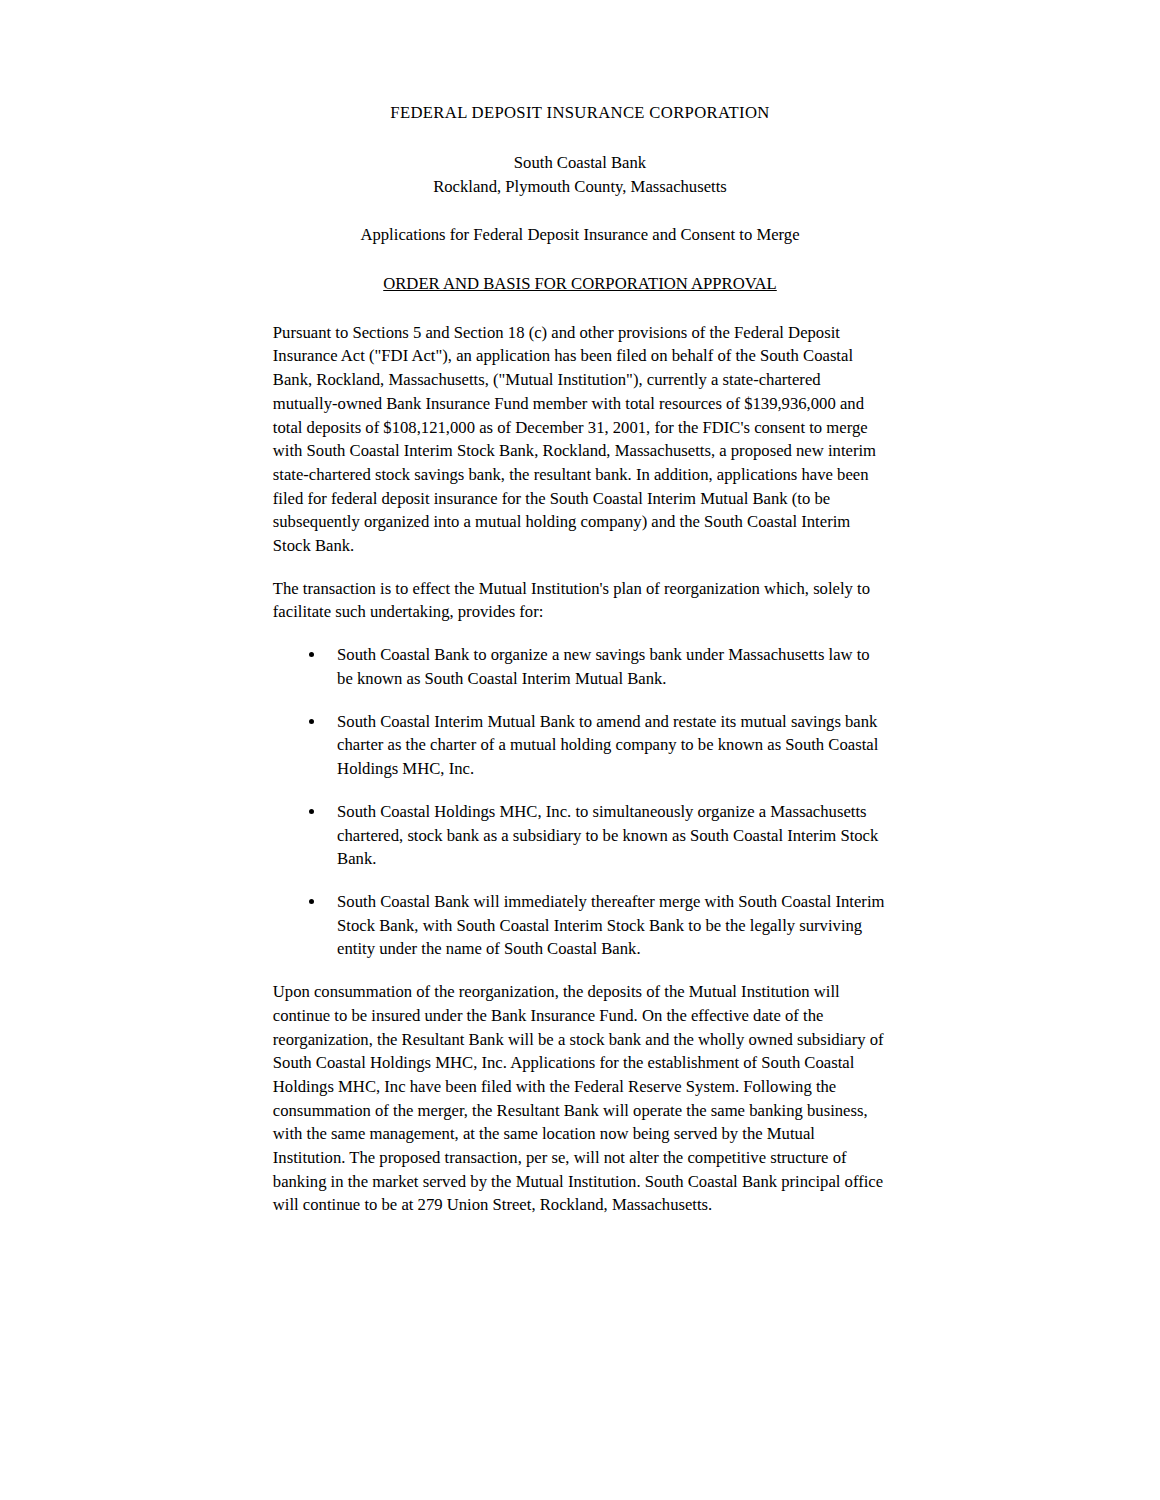FEDERAL DEPOSIT INSURANCE CORPORATION
South Coastal Bank
Rockland, Plymouth County, Massachusetts
Applications for Federal Deposit Insurance and Consent to Merge
ORDER AND BASIS FOR CORPORATION APPROVAL
Pursuant to Sections 5 and Section 18 (c) and other provisions of the Federal Deposit Insurance Act ("FDI Act"), an application has been filed on behalf of the South Coastal Bank, Rockland, Massachusetts, ("Mutual Institution"), currently a state-chartered mutually-owned Bank Insurance Fund member with total resources of $139,936,000 and total deposits of $108,121,000 as of December 31, 2001, for the FDIC's consent to merge with South Coastal Interim Stock Bank, Rockland, Massachusetts, a proposed new interim state-chartered stock savings bank, the resultant bank. In addition, applications have been filed for federal deposit insurance for the South Coastal Interim Mutual Bank (to be subsequently organized into a mutual holding company) and the South Coastal Interim Stock Bank.
The transaction is to effect the Mutual Institution's plan of reorganization which, solely to facilitate such undertaking, provides for:
South Coastal Bank to organize a new savings bank under Massachusetts law to be known as South Coastal Interim Mutual Bank.
South Coastal Interim Mutual Bank to amend and restate its mutual savings bank charter as the charter of a mutual holding company to be known as South Coastal Holdings MHC, Inc.
South Coastal Holdings MHC, Inc. to simultaneously organize a Massachusetts chartered, stock bank as a subsidiary to be known as South Coastal Interim Stock Bank.
South Coastal Bank will immediately thereafter merge with South Coastal Interim Stock Bank, with South Coastal Interim Stock Bank to be the legally surviving entity under the name of South Coastal Bank.
Upon consummation of the reorganization, the deposits of the Mutual Institution will continue to be insured under the Bank Insurance Fund. On the effective date of the reorganization, the Resultant Bank will be a stock bank and the wholly owned subsidiary of South Coastal Holdings MHC, Inc. Applications for the establishment of South Coastal Holdings MHC, Inc have been filed with the Federal Reserve System. Following the consummation of the merger, the Resultant Bank will operate the same banking business, with the same management, at the same location now being served by the Mutual Institution. The proposed transaction, per se, will not alter the competitive structure of banking in the market served by the Mutual Institution. South Coastal Bank principal office will continue to be at 279 Union Street, Rockland, Massachusetts.